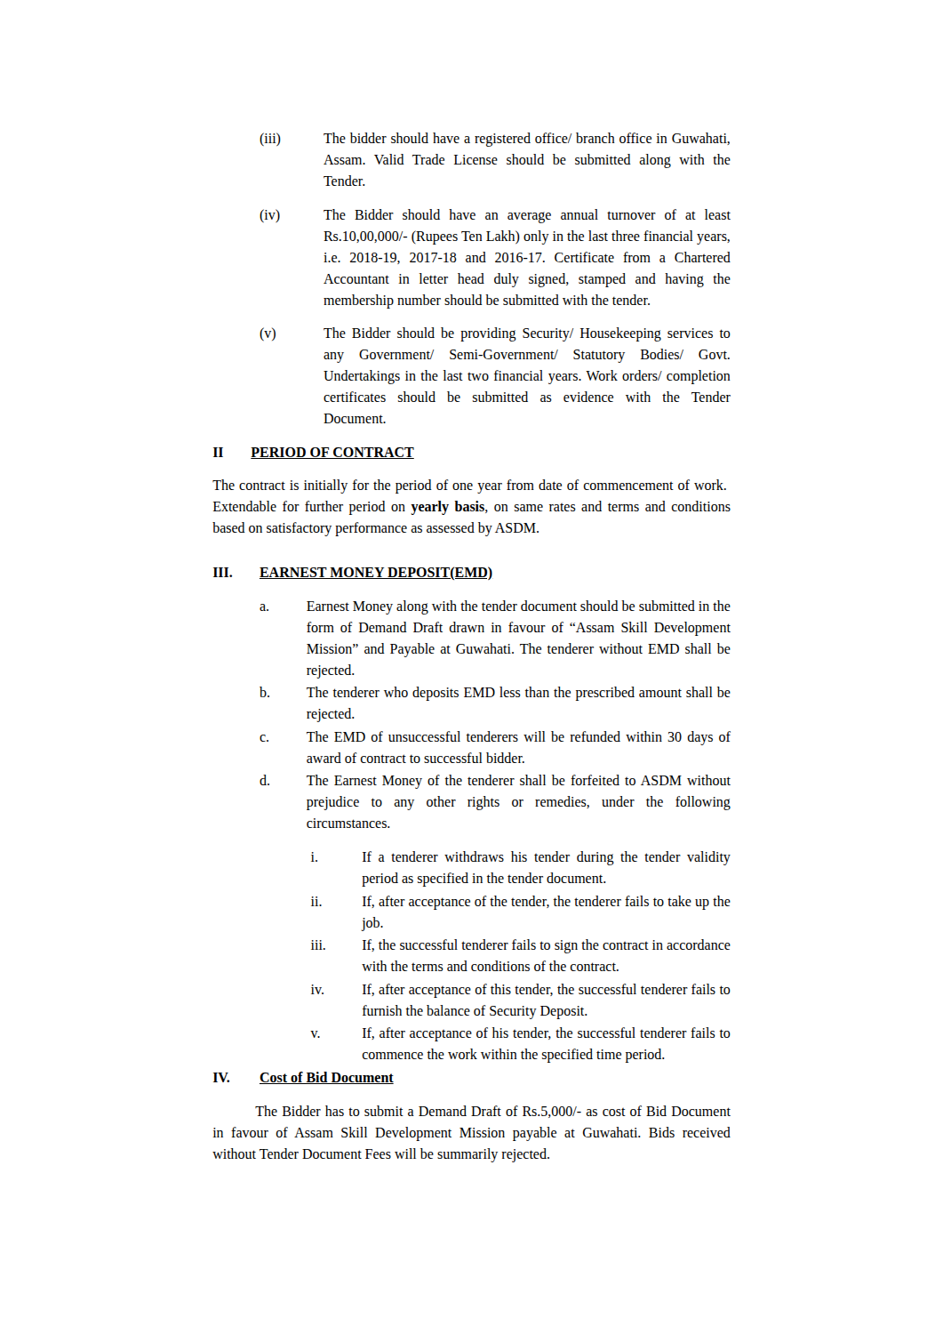(iii)
The bidder should have a registered office/ branch office in Guwahati, Assam. Valid Trade License should be submitted along with the Tender.
(iv)
The Bidder should have an average annual turnover of at least Rs.10,00,000/- (Rupees Ten Lakh) only in the last three financial years, i.e. 2018-19, 2017-18 and 2016-17. Certificate from a Chartered Accountant in letter head duly signed, stamped and having the membership number should be submitted with the tender.
(v)
The Bidder should be providing Security/ Housekeeping services to any Government/ Semi-Government/ Statutory Bodies/ Govt. Undertakings in the last two financial years. Work orders/ completion certificates should be submitted as evidence with the Tender Document.
II
PERIOD OF CONTRACT
The contract is initially for the period of one year from date of commencement of work. Extendable for further period on yearly basis, on same rates and terms and conditions based on satisfactory performance as assessed by ASDM.
III.
EARNEST MONEY DEPOSIT(EMD)
a.
Earnest Money along with the tender document should be submitted in the form of Demand Draft drawn in favour of “Assam Skill Development Mission” and Payable at Guwahati. The tenderer without EMD shall be rejected.
b.
The tenderer who deposits EMD less than the prescribed amount shall be rejected.
c.
The EMD of unsuccessful tenderers will be refunded within 30 days of award of contract to successful bidder.
d.
The Earnest Money of the tenderer shall be forfeited to ASDM without prejudice to any other rights or remedies, under the following circumstances.
i.
If a tenderer withdraws his tender during the tender validity period as specified in the tender document.
ii.
If, after acceptance of the tender, the tenderer fails to take up the job.
iii.
If, the successful tenderer fails to sign the contract in accordance with the terms and conditions of the contract.
iv.
If, after acceptance of this tender, the successful tenderer fails to furnish the balance of Security Deposit.
v.
If, after acceptance of his tender, the successful tenderer fails to commence the work within the specified time period.
IV.
Cost of Bid Document
The Bidder has to submit a Demand Draft of Rs.5,000/- as cost of Bid Document in favour of Assam Skill Development Mission payable at Guwahati. Bids received without Tender Document Fees will be summarily rejected.